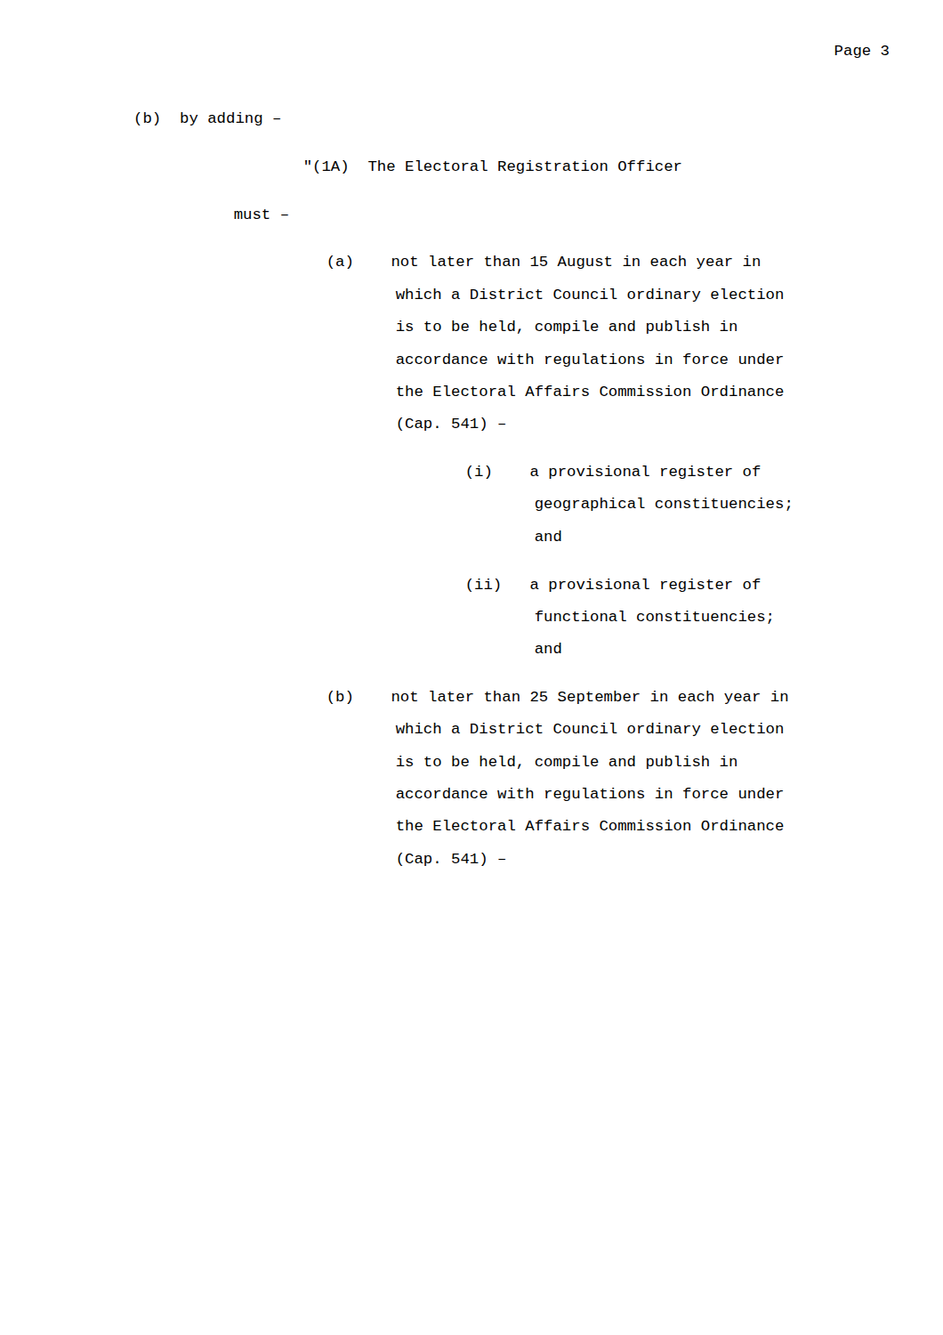Page 3
(b) by adding –
"(1A) The Electoral Registration Officer
must –
(a) not later than 15 August in each year in which a District Council ordinary election is to be held, compile and publish in accordance with regulations in force under the Electoral Affairs Commission Ordinance (Cap. 541) –
(i) a provisional register of geographical constituencies; and
(ii) a provisional register of functional constituencies; and
(b) not later than 25 September in each year in which a District Council ordinary election is to be held, compile and publish in accordance with regulations in force under the Electoral Affairs Commission Ordinance (Cap. 541) –